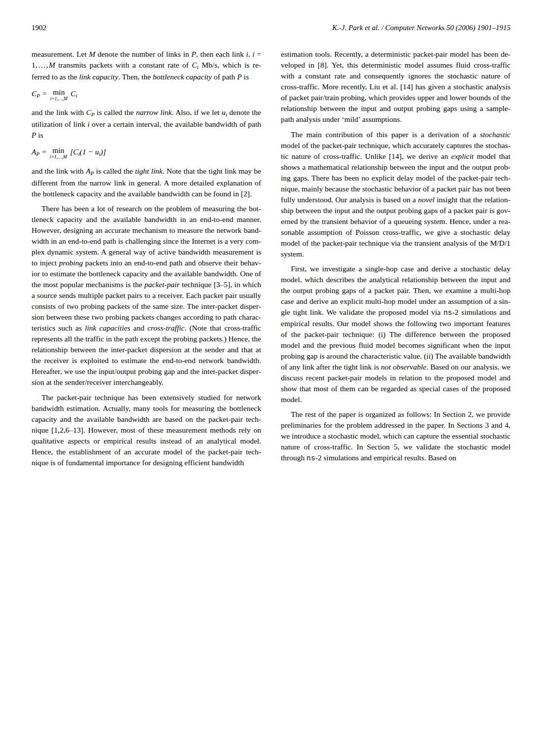1902 K.-J. Park et al. / Computer Networks 50 (2006) 1901–1915
measurement. Let M denote the number of links in P, then each link i, i = 1, … , M transmits packets with a constant rate of Ci Mb/s, which is referred to as the link capacity. Then, the bottleneck capacity of path P is
CP = min i=1,…,M Ci
and the link with CP is called the narrow link. Also, if we let ui denote the utilization of link i over a certain interval, the available bandwidth of path P is
AP = min i=1,…,M [Ci(1 − ui)]
and the link with AP is called the tight link. Note that the tight link may be different from the narrow link in general. A more detailed explanation of the bottleneck capacity and the available bandwidth can be found in [2].
There has been a lot of research on the problem of measuring the bottleneck capacity and the available bandwidth in an end-to-end manner. However, designing an accurate mechanism to measure the network bandwidth in an end-to-end path is challenging since the Internet is a very complex dynamic system. A general way of active bandwidth measurement is to inject probing packets into an end-to-end path and observe their behavior to estimate the bottleneck capacity and the available bandwidth. One of the most popular mechanisms is the packet-pair technique [3–5], in which a source sends multiple packet pairs to a receiver. Each packet pair usually consists of two probing packets of the same size. The inter-packet dispersion between these two probing packets changes according to path characteristics such as link capacities and cross-traffic. (Note that cross-traffic represents all the traffic in the path except the probing packets.) Hence, the relationship between the inter-packet dispersion at the sender and that at the receiver is exploited to estimate the end-to-end network bandwidth. Hereafter, we use the input/output probing gap and the inter-packet dispersion at the sender/receiver interchangeably.
The packet-pair technique has been extensively studied for network bandwidth estimation. Actually, many tools for measuring the bottleneck capacity and the available bandwidth are based on the packet-pair technique [1,2,6–13]. However, most of these measurement methods rely on qualitative aspects or empirical results instead of an analytical model. Hence, the establishment of an accurate model of the packet-pair technique is of fundamental importance for designing efficient bandwidth
estimation tools. Recently, a deterministic packet-pair model has been developed in [8]. Yet, this deterministic model assumes fluid cross-traffic with a constant rate and consequently ignores the stochastic nature of cross-traffic. More recently, Liu et al. [14] has given a stochastic analysis of packet pair/train probing, which provides upper and lower bounds of the relationship between the input and output probing gaps using a sample-path analysis under ‘mild’ assumptions.
The main contribution of this paper is a derivation of a stochastic model of the packet-pair technique, which accurately captures the stochastic nature of cross-traffic. Unlike [14], we derive an explicit model that shows a mathematical relationship between the input and the output probing gaps. There has been no explicit delay model of the packet-pair technique, mainly because the stochastic behavior of a packet pair has not been fully understood. Our analysis is based on a novel insight that the relationship between the input and the output probing gaps of a packet pair is governed by the transient behavior of a queueing system. Hence, under a reasonable assumption of Poisson cross-traffic, we give a stochastic delay model of the packet-pair technique via the transient analysis of the M/D/1 system.
First, we investigate a single-hop case and derive a stochastic delay model, which describes the analytical relationship between the input and the output probing gaps of a packet pair. Then, we examine a multi-hop case and derive an explicit multi-hop model under an assumption of a single tight link. We validate the proposed model via ns-2 simulations and empirical results. Our model shows the following two important features of the packet-pair technique: (i) The difference between the proposed model and the previous fluid model becomes significant when the input probing gap is around the characteristic value. (ii) The available bandwidth of any link after the tight link is not observable. Based on our analysis, we discuss recent packet-pair models in relation to the proposed model and show that most of them can be regarded as special cases of the proposed model.
The rest of the paper is organized as follows: In Section 2, we provide preliminaries for the problem addressed in the paper. In Sections 3 and 4, we introduce a stochastic model, which can capture the essential stochastic nature of cross-traffic. In Section 5, we validate the stochastic model through ns-2 simulations and empirical results. Based on